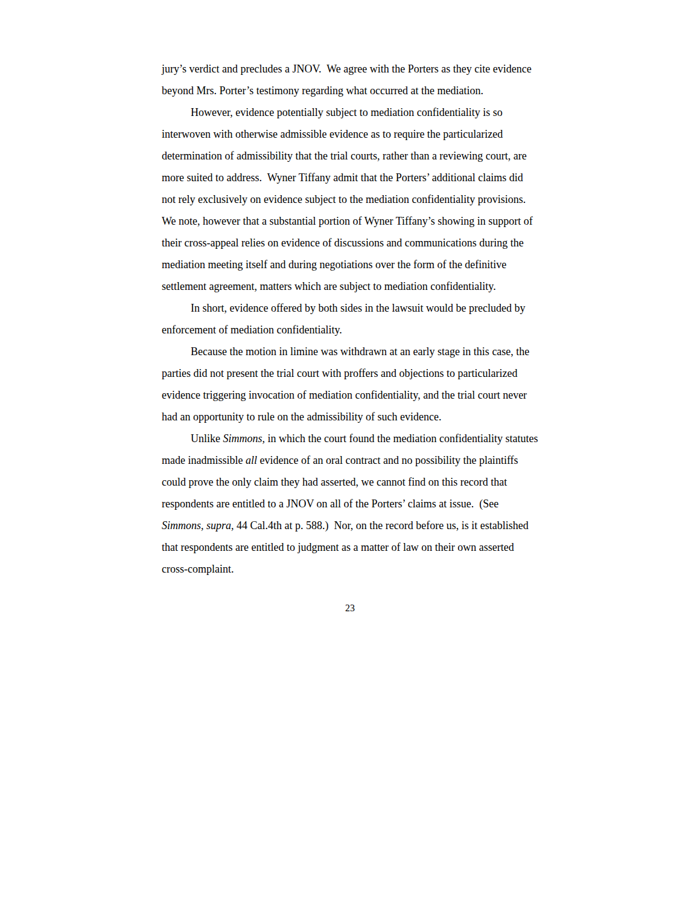jury’s verdict and precludes a JNOV. We agree with the Porters as they cite evidence beyond Mrs. Porter’s testimony regarding what occurred at the mediation.
However, evidence potentially subject to mediation confidentiality is so interwoven with otherwise admissible evidence as to require the particularized determination of admissibility that the trial courts, rather than a reviewing court, are more suited to address. Wyner Tiffany admit that the Porters’ additional claims did not rely exclusively on evidence subject to the mediation confidentiality provisions. We note, however that a substantial portion of Wyner Tiffany’s showing in support of their cross-appeal relies on evidence of discussions and communications during the mediation meeting itself and during negotiations over the form of the definitive settlement agreement, matters which are subject to mediation confidentiality.
In short, evidence offered by both sides in the lawsuit would be precluded by enforcement of mediation confidentiality.
Because the motion in limine was withdrawn at an early stage in this case, the parties did not present the trial court with proffers and objections to particularized evidence triggering invocation of mediation confidentiality, and the trial court never had an opportunity to rule on the admissibility of such evidence.
Unlike Simmons, in which the court found the mediation confidentiality statutes made inadmissible all evidence of an oral contract and no possibility the plaintiffs could prove the only claim they had asserted, we cannot find on this record that respondents are entitled to a JNOV on all of the Porters’ claims at issue. (See Simmons, supra, 44 Cal.4th at p. 588.) Nor, on the record before us, is it established that respondents are entitled to judgment as a matter of law on their own asserted cross-complaint.
23